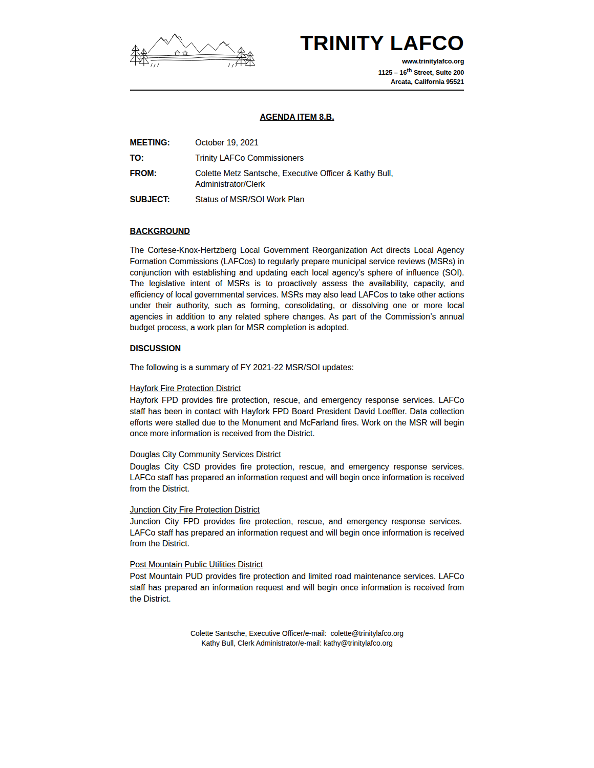TRINITY LAFCO
www.trinitylafco.org
1125 – 16th Street, Suite 200
Arcata, California 95521
AGENDA ITEM 8.B.
| MEETING: | October 19, 2021 |
| TO: | Trinity LAFCo Commissioners |
| FROM: | Colette Metz Santsche, Executive Officer & Kathy Bull, Administrator/Clerk |
| SUBJECT: | Status of MSR/SOI Work Plan |
BACKGROUND
The Cortese-Knox-Hertzberg Local Government Reorganization Act directs Local Agency Formation Commissions (LAFCos) to regularly prepare municipal service reviews (MSRs) in conjunction with establishing and updating each local agency’s sphere of influence (SOI). The legislative intent of MSRs is to proactively assess the availability, capacity, and efficiency of local governmental services. MSRs may also lead LAFCos to take other actions under their authority, such as forming, consolidating, or dissolving one or more local agencies in addition to any related sphere changes. As part of the Commission’s annual budget process, a work plan for MSR completion is adopted.
DISCUSSION
The following is a summary of FY 2021-22 MSR/SOI updates:
Hayfork Fire Protection District
Hayfork FPD provides fire protection, rescue, and emergency response services. LAFCo staff has been in contact with Hayfork FPD Board President David Loeffler. Data collection efforts were stalled due to the Monument and McFarland fires. Work on the MSR will begin once more information is received from the District.
Douglas City Community Services District
Douglas City CSD provides fire protection, rescue, and emergency response services. LAFCo staff has prepared an information request and will begin once information is received from the District.
Junction City Fire Protection District
Junction City FPD provides fire protection, rescue, and emergency response services. LAFCo staff has prepared an information request and will begin once information is received from the District.
Post Mountain Public Utilities District
Post Mountain PUD provides fire protection and limited road maintenance services. LAFCo staff has prepared an information request and will begin once information is received from the District.
Colette Santsche, Executive Officer/e-mail: colette@trinitylafco.org
Kathy Bull, Clerk Administrator/e-mail: kathy@trinitylafco.org